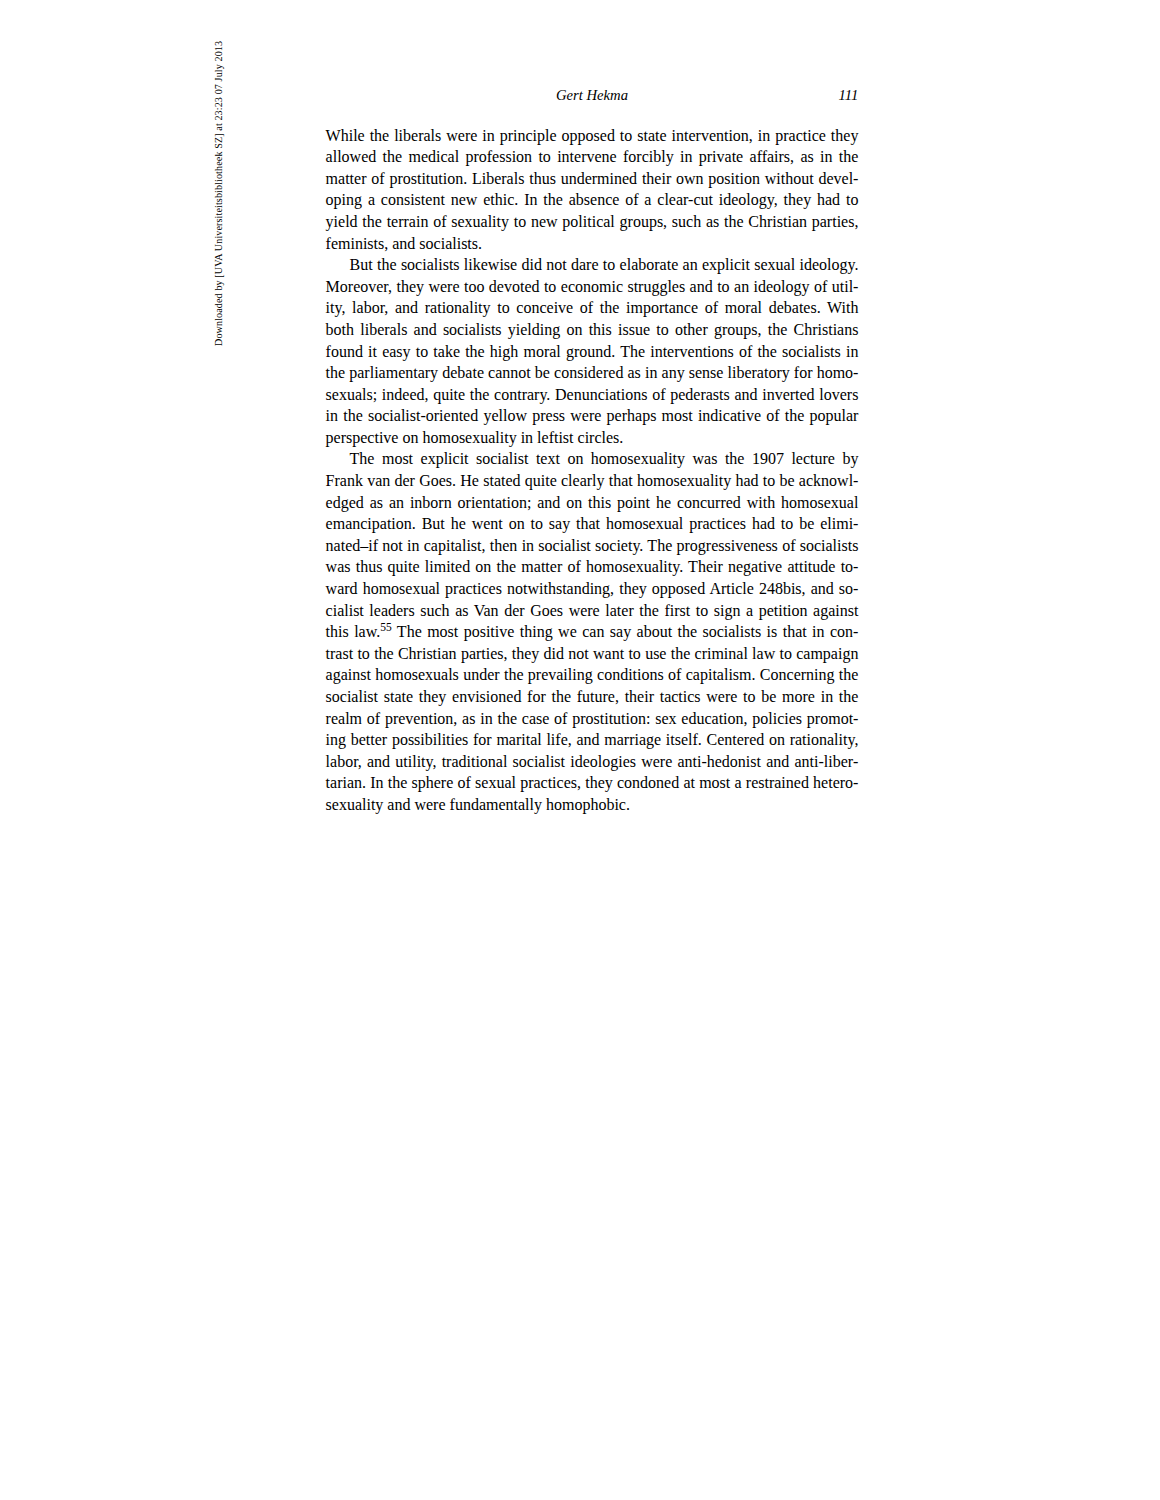Downloaded by [UVA Universiteitsbibliotheek SZ] at 23:23 07 July 2013
Gert Hekma 111
While the liberals were in principle opposed to state intervention, in practice they allowed the medical profession to intervene forcibly in private affairs, as in the matter of prostitution. Liberals thus undermined their own position without developing a consistent new ethic. In the absence of a clear-cut ideology, they had to yield the terrain of sexuality to new political groups, such as the Christian parties, feminists, and socialists.
But the socialists likewise did not dare to elaborate an explicit sexual ideology. Moreover, they were too devoted to economic struggles and to an ideology of utility, labor, and rationality to conceive of the importance of moral debates. With both liberals and socialists yielding on this issue to other groups, the Christians found it easy to take the high moral ground. The interventions of the socialists in the parliamentary debate cannot be considered as in any sense liberatory for homosexuals; indeed, quite the contrary. Denunciations of pederasts and inverted lovers in the socialist-oriented yellow press were perhaps most indicative of the popular perspective on homosexuality in leftist circles.
The most explicit socialist text on homosexuality was the 1907 lecture by Frank van der Goes. He stated quite clearly that homosexuality had to be acknowledged as an inborn orientation; and on this point he concurred with homosexual emancipation. But he went on to say that homosexual practices had to be eliminated–if not in capitalist, then in socialist society. The progressiveness of socialists was thus quite limited on the matter of homosexuality. Their negative attitude toward homosexual practices notwithstanding, they opposed Article 248bis, and socialist leaders such as Van der Goes were later the first to sign a petition against this law.55 The most positive thing we can say about the socialists is that in contrast to the Christian parties, they did not want to use the criminal law to campaign against homosexuals under the prevailing conditions of capitalism. Concerning the socialist state they envisioned for the future, their tactics were to be more in the realm of prevention, as in the case of prostitution: sex education, policies promoting better possibilities for marital life, and marriage itself. Centered on rationality, labor, and utility, traditional socialist ideologies were anti-hedonist and anti-libertarian. In the sphere of sexual practices, they condoned at most a restrained heterosexuality and were fundamentally homophobic.